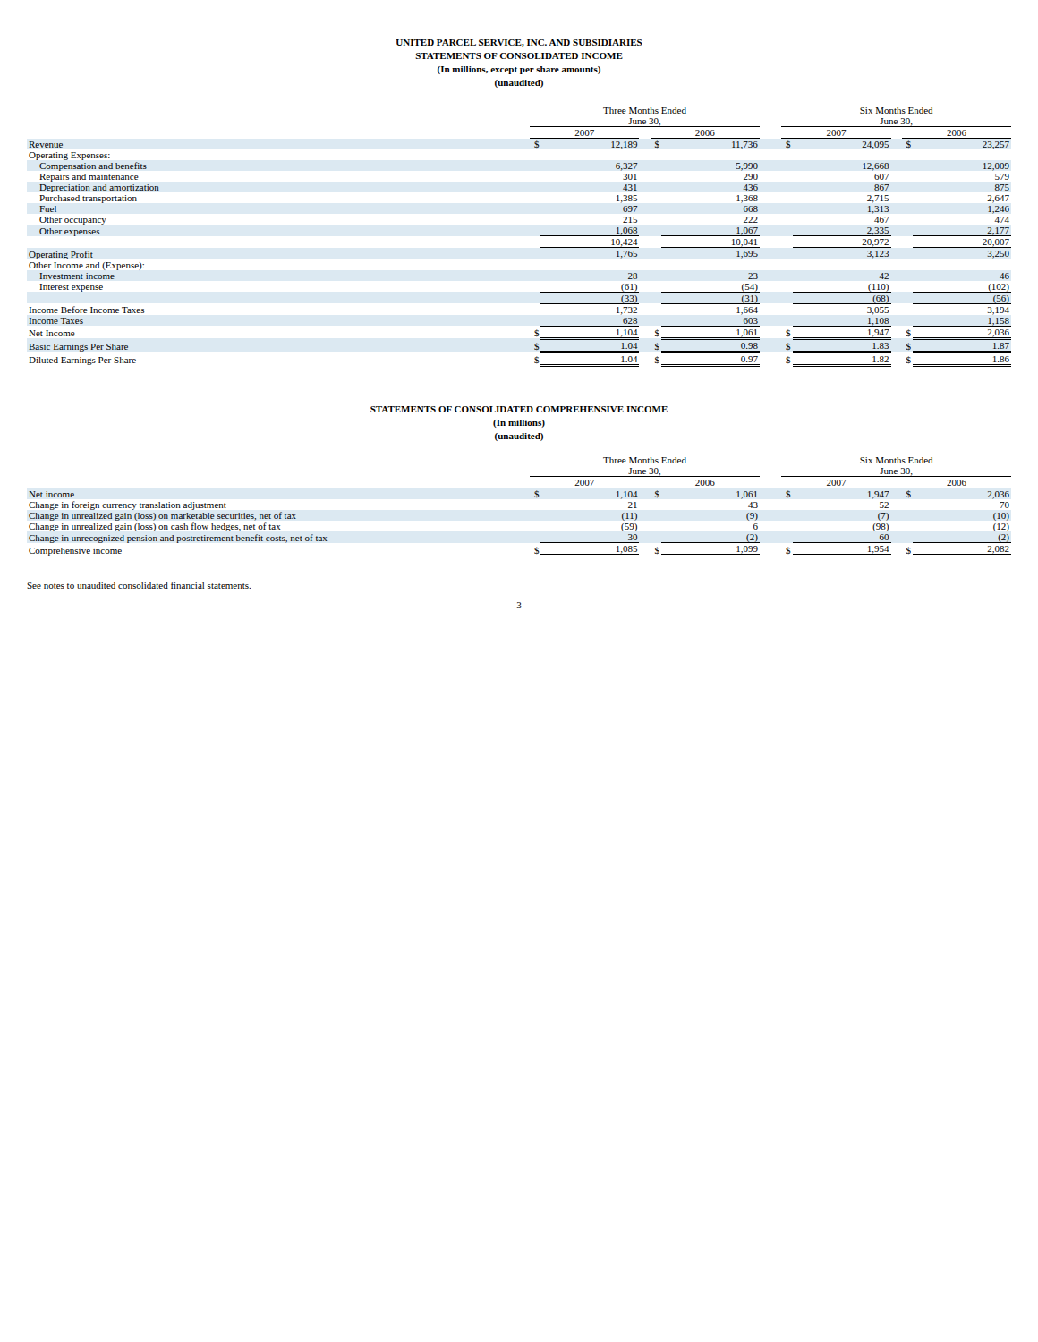UNITED PARCEL SERVICE, INC. AND SUBSIDIARIES
STATEMENTS OF CONSOLIDATED INCOME
(In millions, except per share amounts)
(unaudited)
| | Three Months Ended June 30, | | Six Months Ended June 30, |
| | 2007 | | 2006 | | 2007 | | 2006 |
| Revenue | $ | 12,189 | | $ | 11,736 | | $ | 24,095 | | $ | 23,257 |
| Operating Expenses: | | | | | | | | | | | |
| Compensation and benefits | | 6,327 | | | 5,990 | | | 12,668 | | | 12,009 |
| Repairs and maintenance | | 301 | | | 290 | | | 607 | | | 579 |
| Depreciation and amortization | | 431 | | | 436 | | | 867 | | | 875 |
| Purchased transportation | | 1,385 | | | 1,368 | | | 2,715 | | | 2,647 |
| Fuel | | 697 | | | 668 | | | 1,313 | | | 1,246 |
| Other occupancy | | 215 | | | 222 | | | 467 | | | 474 |
| Other expenses | | 1,068 | | | 1,067 | | | 2,335 | | | 2,177 |
| | | 10,424 | | | 10,041 | | | 20,972 | | | 20,007 |
| Operating Profit | | 1,765 | | | 1,695 | | | 3,123 | | | 3,250 |
| Other Income and (Expense): | | | | | | | | | | | |
| Investment income | | 28 | | | 23 | | | 42 | | | 46 |
| Interest expense | | (61) | | | (54) | | | (110) | | | (102) |
| | | (33) | | | (31) | | | (68) | | | (56) |
| Income Before Income Taxes | | 1,732 | | | 1,664 | | | 3,055 | | | 3,194 |
| Income Taxes | | 628 | | | 603 | | | 1,108 | | | 1,158 |
| Net Income | $ | 1,104 | | $ | 1,061 | | $ | 1,947 | | $ | 2,036 |
| Basic Earnings Per Share | $ | 1.04 | | $ | 0.98 | | $ | 1.83 | | $ | 1.87 |
| Diluted Earnings Per Share | $ | 1.04 | | $ | 0.97 | | $ | 1.82 | | $ | 1.86 |
STATEMENTS OF CONSOLIDATED COMPREHENSIVE INCOME
(In millions)
(unaudited)
| | Three Months Ended June 30, | | Six Months Ended June 30, |
| | 2007 | | 2006 | | 2007 | | 2006 |
| Net income | $ | 1,104 | | $ | 1,061 | | $ | 1,947 | | $ | 2,036 |
| Change in foreign currency translation adjustment | | 21 | | | 43 | | | 52 | | | 70 |
| Change in unrealized gain (loss) on marketable securities, net of tax | | (11) | | | (9) | | | (7) | | | (10) |
| Change in unrealized gain (loss) on cash flow hedges, net of tax | | (59) | | | 6 | | | (98) | | | (12) |
| Change in unrecognized pension and postretirement benefit costs, net of tax | | 30 | | | (2) | | | 60 | | | (2) |
| Comprehensive income | $ | 1,085 | | $ | 1,099 | | $ | 1,954 | | $ | 2,082 |
See notes to unaudited consolidated financial statements.
3